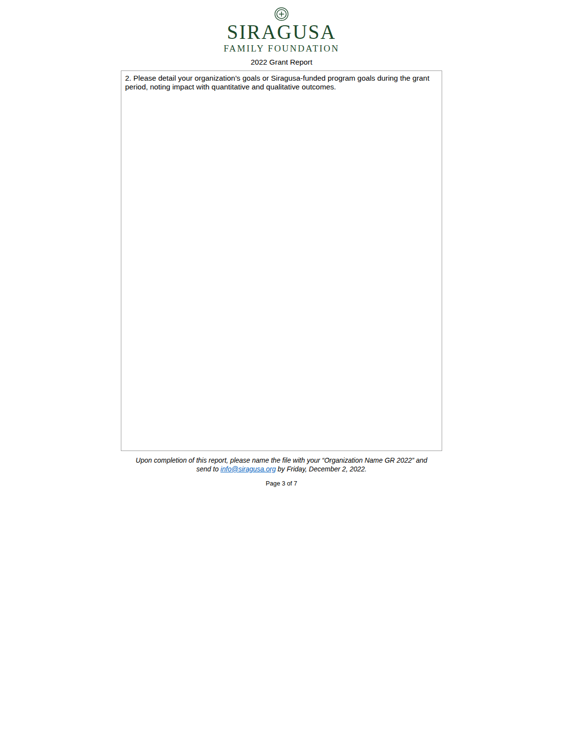SIRAGUSA
FAMILY FOUNDATION
2022 Grant Report
2. Please detail your organization’s goals or Siragusa-funded program goals during the grant period, noting impact with quantitative and qualitative outcomes.
Upon completion of this report, please name the file with your “Organization Name GR 2022” and
send to info@siragusa.org by Friday, December 2, 2022.
Page 3 of 7